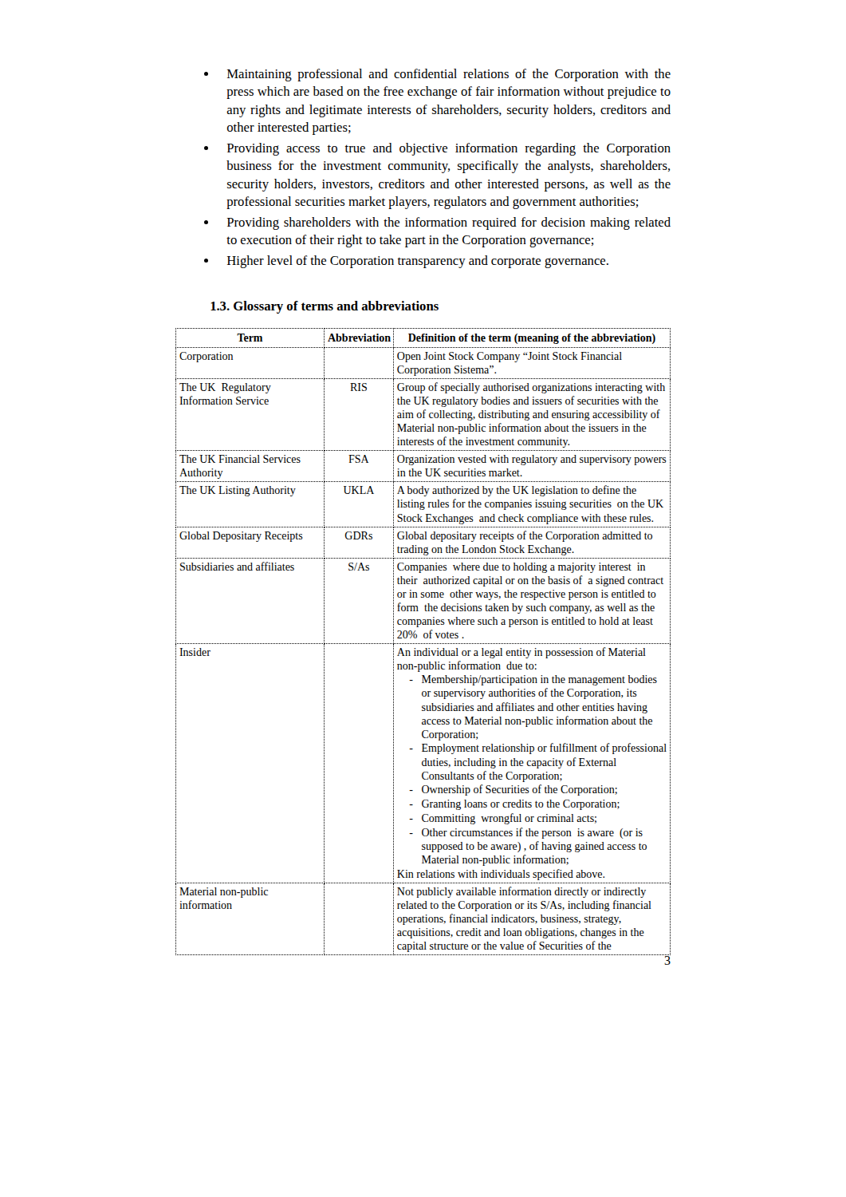Maintaining professional and confidential relations of the Corporation with the press which are based on the free exchange of fair information without prejudice to any rights and legitimate interests of shareholders, security holders, creditors and other interested parties;
Providing access to true and objective information regarding the Corporation business for the investment community, specifically the analysts, shareholders, security holders, investors, creditors and other interested persons, as well as the professional securities market players, regulators and government authorities;
Providing shareholders with the information required for decision making related to execution of their right to take part in the Corporation governance;
Higher level of the Corporation transparency and corporate governance.
1.3. Glossary of terms and abbreviations
| Term | Abbreviation | Definition of the term (meaning of the abbreviation) |
| --- | --- | --- |
| Corporation | | Open Joint Stock Company “Joint Stock Financial Corporation Sistema”. |
| The UK Regulatory Information Service | RIS | Group of specially authorised organizations interacting with the UK regulatory bodies and issuers of securities with the aim of collecting, distributing and ensuring accessibility of Material non-public information about the issuers in the interests of the investment community. |
| The UK Financial Services Authority | FSA | Organization vested with regulatory and supervisory powers in the UK securities market. |
| The UK Listing Authority | UKLA | A body authorized by the UK legislation to define the listing rules for the companies issuing securities on the UK Stock Exchanges and check compliance with these rules. |
| Global Depositary Receipts | GDRs | Global depositary receipts of the Corporation admitted to trading on the London Stock Exchange. |
| Subsidiaries and affiliates | S/As | Companies where due to holding a majority interest in their authorized capital or on the basis of a signed contract or in some other ways, the respective person is entitled to form the decisions taken by such company, as well as the companies where such a person is entitled to hold at least 20% of votes . |
| Insider | | An individual or a legal entity in possession of Material non-public information due to: Membership/participation in the management bodies or supervisory authorities of the Corporation, its subsidiaries and affiliates and other entities having access to Material non-public information about the Corporation; Employment relationship or fulfillment of professional duties, including in the capacity of External Consultants of the Corporation; Ownership of Securities of the Corporation; Granting loans or credits to the Corporation; Committing wrongful or criminal acts; Other circumstances if the person is aware (or is supposed to be aware) , of having gained access to Material non-public information; Kin relations with individuals specified above. |
| Material non-public information | | Not publicly available information directly or indirectly related to the Corporation or its S/As, including financial operations, financial indicators, business, strategy, acquisitions, credit and loan obligations, changes in the capital structure or the value of Securities of the |
3